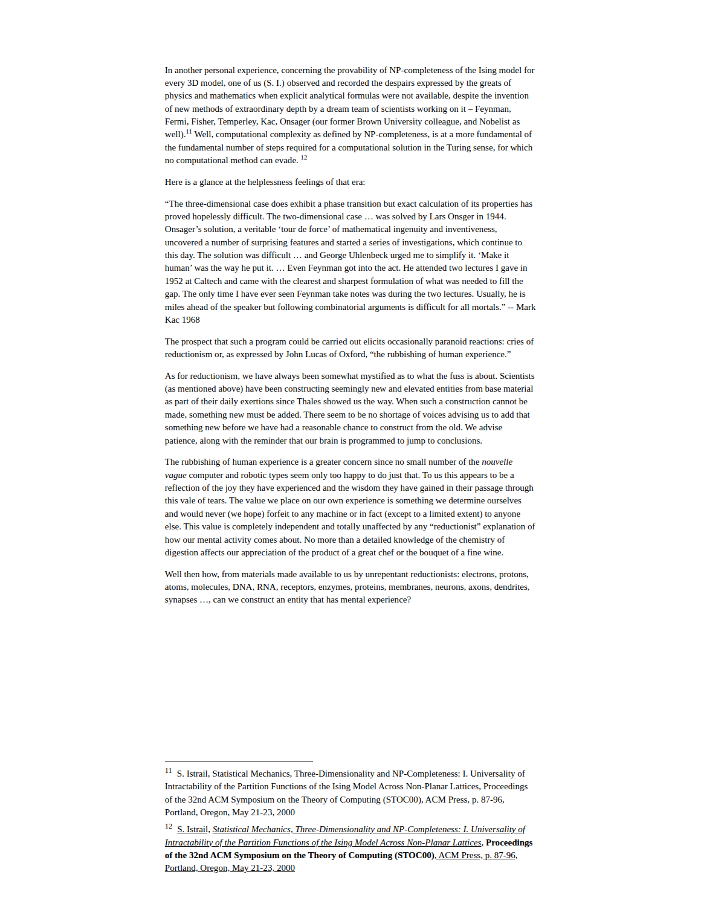In another personal experience, concerning the provability of NP-completeness of the Ising model for every 3D model, one of us (S. I.) observed and recorded the despairs expressed by the greats of physics and mathematics when explicit analytical formulas were not available, despite the invention of new methods of extraordinary depth by a dream team of scientists working on it – Feynman, Fermi, Fisher, Temperley, Kac, Onsager (our former Brown University colleague, and Nobelist as well).11 Well, computational complexity as defined by NP-completeness, is at a more fundamental of the fundamental number of steps required for a computational solution in the Turing sense, for which no computational method can evade. 12
Here is a glance at the helplessness feelings of that era:
“The three-dimensional case does exhibit a phase transition but exact calculation of its properties has proved hopelessly difficult. The two-dimensional case … was solved by Lars Onsger in 1944. Onsager’s solution, a veritable ‘tour de force’ of mathematical ingenuity and inventiveness, uncovered a number of surprising features and started a series of investigations, which continue to this day. The solution was difficult … and George Uhlenbeck urged me to simplify it. ‘Make it human’ was the way he put it. … Even Feynman got into the act. He attended two lectures I gave in 1952 at Caltech and came with the clearest and sharpest formulation of what was needed to fill the gap. The only time I have ever seen Feynman take notes was during the two lectures. Usually, he is miles ahead of the speaker but following combinatorial arguments is difficult for all mortals.” -- Mark Kac 1968
The prospect that such a program could be carried out elicits occasionally paranoid reactions: cries of reductionism or, as expressed by John Lucas of Oxford, “the rubbishing of human experience.”
As for reductionism, we have always been somewhat mystified as to what the fuss is about. Scientists (as mentioned above) have been constructing seemingly new and elevated entities from base material as part of their daily exertions since Thales showed us the way. When such a construction cannot be made, something new must be added. There seem to be no shortage of voices advising us to add that something new before we have had a reasonable chance to construct from the old. We advise patience, along with the reminder that our brain is programmed to jump to conclusions.
The rubbishing of human experience is a greater concern since no small number of the nouvelle vague computer and robotic types seem only too happy to do just that. To us this appears to be a reflection of the joy they have experienced and the wisdom they have gained in their passage through this vale of tears. The value we place on our own experience is something we determine ourselves and would never (we hope) forfeit to any machine or in fact (except to a limited extent) to anyone else. This value is completely independent and totally unaffected by any “reductionist” explanation of how our mental activity comes about. No more than a detailed knowledge of the chemistry of digestion affects our appreciation of the product of a great chef or the bouquet of a fine wine.
Well then how, from materials made available to us by unrepentant reductionists: electrons, protons, atoms, molecules, DNA, RNA, receptors, enzymes, proteins, membranes, neurons, axons, dendrites, synapses …, can we construct an entity that has mental experience?
11 S. Istrail, Statistical Mechanics, Three-Dimensionality and NP-Completeness: I. Universality of Intractability of the Partition Functions of the Ising Model Across Non-Planar Lattices, Proceedings of the 32nd ACM Symposium on the Theory of Computing (STOC00), ACM Press, p. 87-96, Portland, Oregon, May 21-23, 2000
12 S. Istrail, Statistical Mechanics, Three-Dimensionality and NP-Completeness: I. Universality of Intractability of the Partition Functions of the Ising Model Across Non-Planar Lattices, Proceedings of the 32nd ACM Symposium on the Theory of Computing (STOC00), ACM Press, p. 87-96, Portland, Oregon, May 21-23, 2000